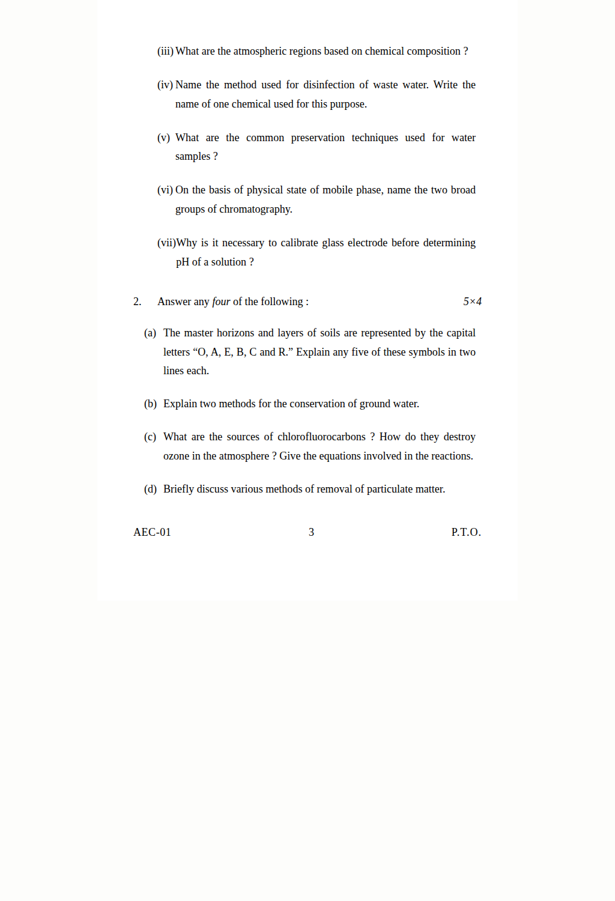(iii) What are the atmospheric regions based on chemical composition ?
(iv) Name the method used for disinfection of waste water. Write the name of one chemical used for this purpose.
(v) What are the common preservation techniques used for water samples ?
(vi) On the basis of physical state of mobile phase, name the two broad groups of chromatography.
(vii) Why is it necessary to calibrate glass electrode before determining pH of a solution ?
2. Answer any four of the following : 5×4
(a) The master horizons and layers of soils are represented by the capital letters “O, A, E, B, C and R.” Explain any five of these symbols in two lines each.
(b) Explain two methods for the conservation of ground water.
(c) What are the sources of chlorofluorocarbons ? How do they destroy ozone in the atmosphere ? Give the equations involved in the reactions.
(d) Briefly discuss various methods of removal of particulate matter.
AEC-01 3 P.T.O.